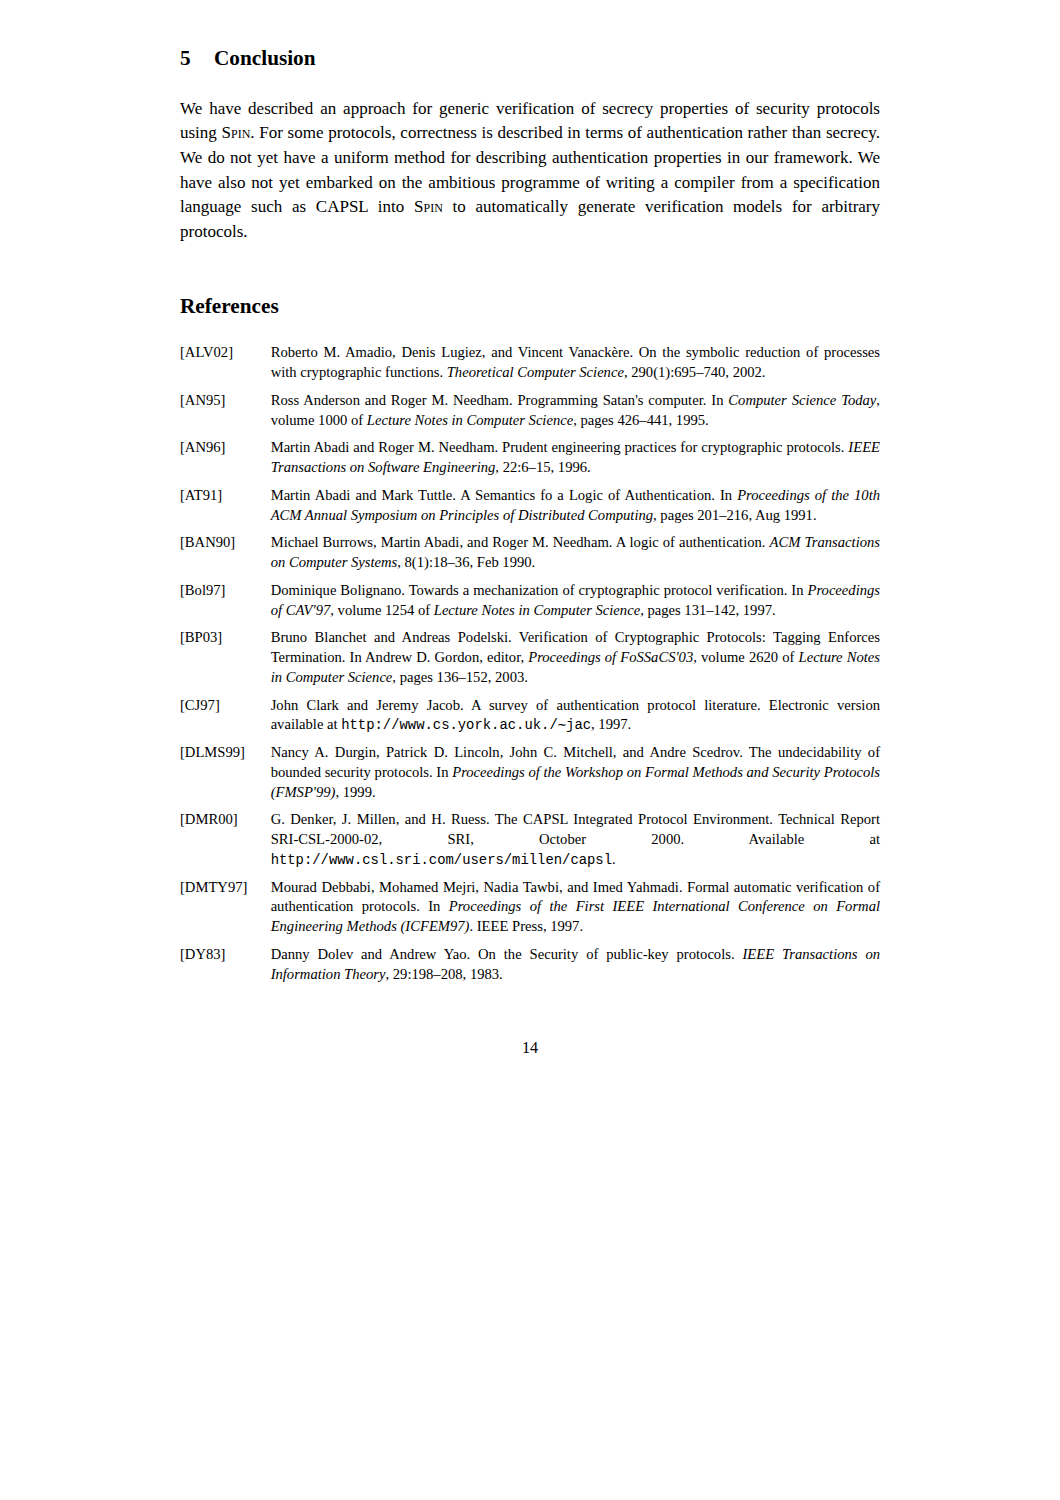5 Conclusion
We have described an approach for generic verification of secrecy properties of security protocols using Spin. For some protocols, correctness is described in terms of authentication rather than secrecy. We do not yet have a uniform method for describing authentication properties in our framework. We have also not yet embarked on the ambitious programme of writing a compiler from a specification language such as CAPSL into Spin to automatically generate verification models for arbitrary protocols.
References
[ALV02]
Roberto M. Amadio, Denis Lugiez, and Vincent Vanackère. On the symbolic reduction of processes with cryptographic functions. Theoretical Computer Science, 290(1):695–740, 2002.
[AN95]
Ross Anderson and Roger M. Needham. Programming Satan's computer. In Computer Science Today, volume 1000 of Lecture Notes in Computer Science, pages 426–441, 1995.
[AN96]
Martin Abadi and Roger M. Needham. Prudent engineering practices for cryptographic protocols. IEEE Transactions on Software Engineering, 22:6–15, 1996.
[AT91]
Martin Abadi and Mark Tuttle. A Semantics fo a Logic of Authentication. In Proceedings of the 10th ACM Annual Symposium on Principles of Distributed Computing, pages 201–216, Aug 1991.
[BAN90]
Michael Burrows, Martin Abadi, and Roger M. Needham. A logic of authentication. ACM Transactions on Computer Systems, 8(1):18–36, Feb 1990.
[Bol97]
Dominique Bolignano. Towards a mechanization of cryptographic protocol verification. In Proceedings of CAV'97, volume 1254 of Lecture Notes in Computer Science, pages 131–142, 1997.
[BP03]
Bruno Blanchet and Andreas Podelski. Verification of Cryptographic Protocols: Tagging Enforces Termination. In Andrew D. Gordon, editor, Proceedings of FoSSaCS'03, volume 2620 of Lecture Notes in Computer Science, pages 136–152, 2003.
[CJ97]
John Clark and Jeremy Jacob. A survey of authentication protocol literature. Electronic version available at http://www.cs.york.ac.uk./∼jac, 1997.
[DLMS99]
Nancy A. Durgin, Patrick D. Lincoln, John C. Mitchell, and Andre Scedrov. The undecidability of bounded security protocols. In Proceedings of the Workshop on Formal Methods and Security Protocols (FMSP'99), 1999.
[DMR00]
G. Denker, J. Millen, and H. Ruess. The CAPSL Integrated Protocol Environment. Technical Report SRI-CSL-2000-02, SRI, October 2000. Available at http://www.csl.sri.com/users/millen/capsl.
[DMTY97]
Mourad Debbabi, Mohamed Mejri, Nadia Tawbi, and Imed Yahmadi. Formal automatic verification of authentication protocols. In Proceedings of the First IEEE International Conference on Formal Engineering Methods (ICFEM97). IEEE Press, 1997.
[DY83]
Danny Dolev and Andrew Yao. On the Security of public-key protocols. IEEE Transactions on Information Theory, 29:198–208, 1983.
14